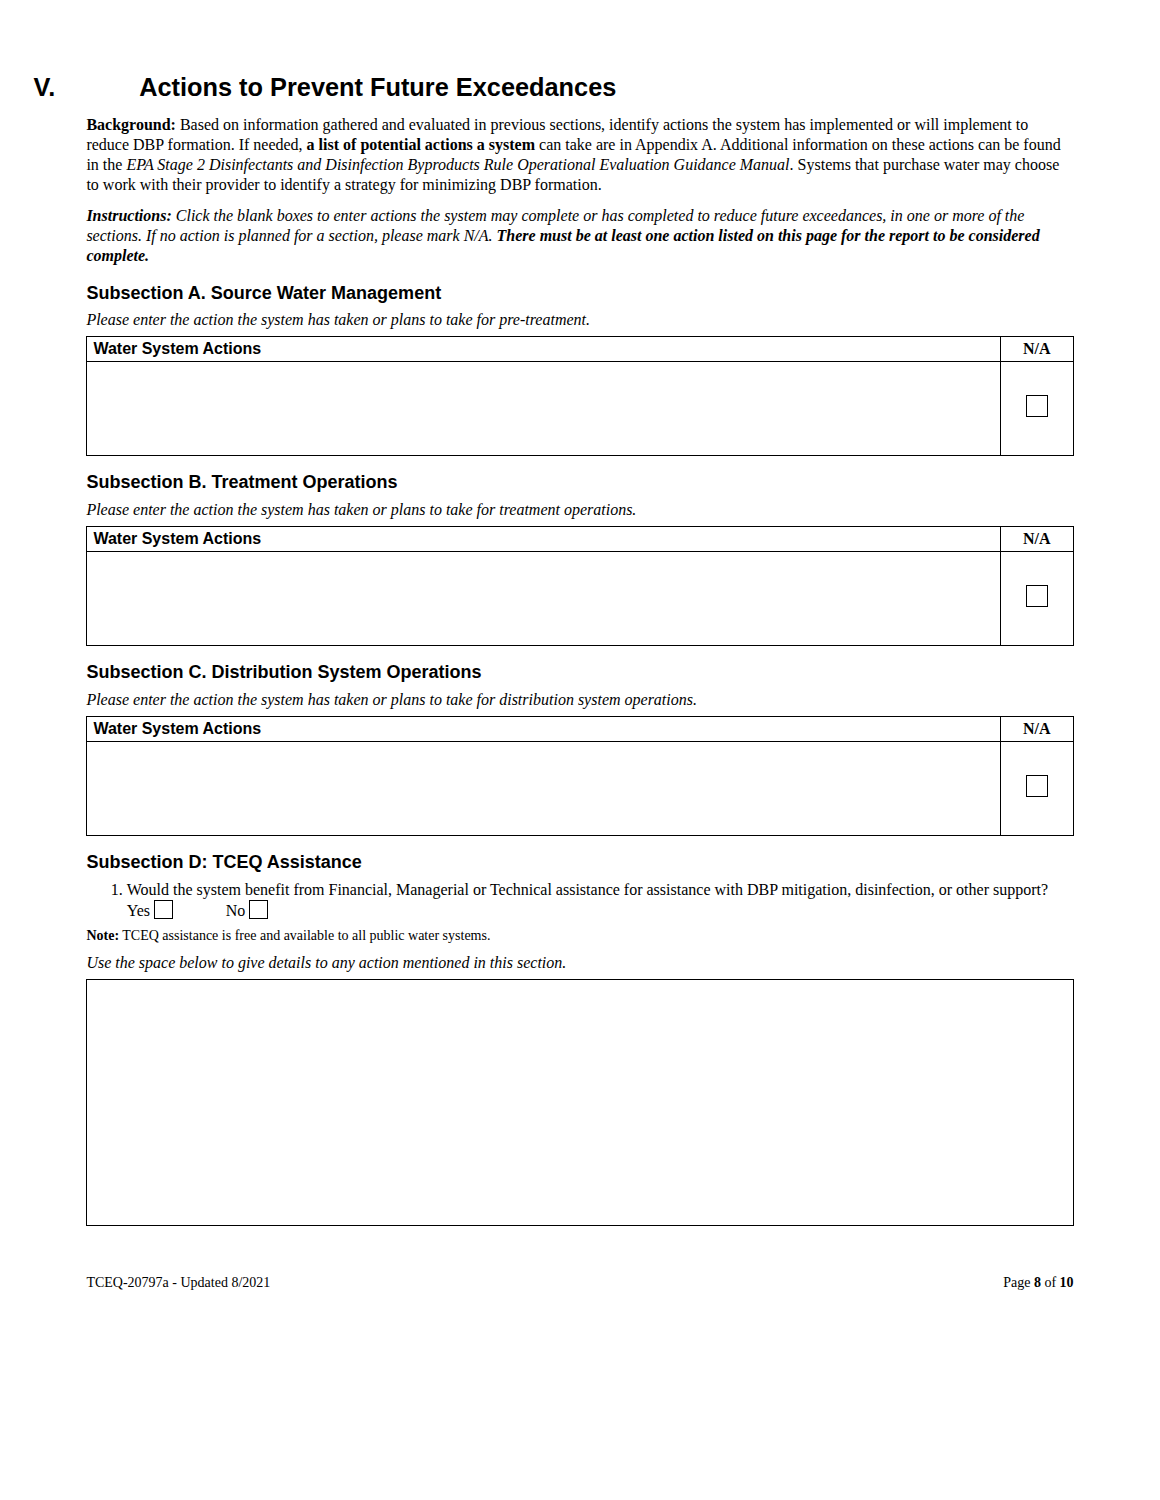V. Actions to Prevent Future Exceedances
Background: Based on information gathered and evaluated in previous sections, identify actions the system has implemented or will implement to reduce DBP formation. If needed, a list of potential actions a system can take are in Appendix A. Additional information on these actions can be found in the EPA Stage 2 Disinfectants and Disinfection Byproducts Rule Operational Evaluation Guidance Manual. Systems that purchase water may choose to work with their provider to identify a strategy for minimizing DBP formation.
Instructions: Click the blank boxes to enter actions the system may complete or has completed to reduce future exceedances, in one or more of the sections. If no action is planned for a section, please mark N/A. There must be at least one action listed on this page for the report to be considered complete.
Subsection A. Source Water Management
Please enter the action the system has taken or plans to take for pre-treatment.
| Water System Actions | N/A |
| --- | --- |
Subsection B. Treatment Operations
Please enter the action the system has taken or plans to take for treatment operations.
| Water System Actions | N/A |
| --- | --- |
Subsection C. Distribution System Operations
Please enter the action the system has taken or plans to take for distribution system operations.
| Water System Actions | N/A |
| --- | --- |
Subsection D: TCEQ Assistance
Would the system benefit from Financial, Managerial or Technical assistance for assistance with DBP mitigation, disinfection, or other support? Yes No
Note: TCEQ assistance is free and available to all public water systems.
Use the space below to give details to any action mentioned in this section.
TCEQ-20797a - Updated 8/2021
Page 8 of 10